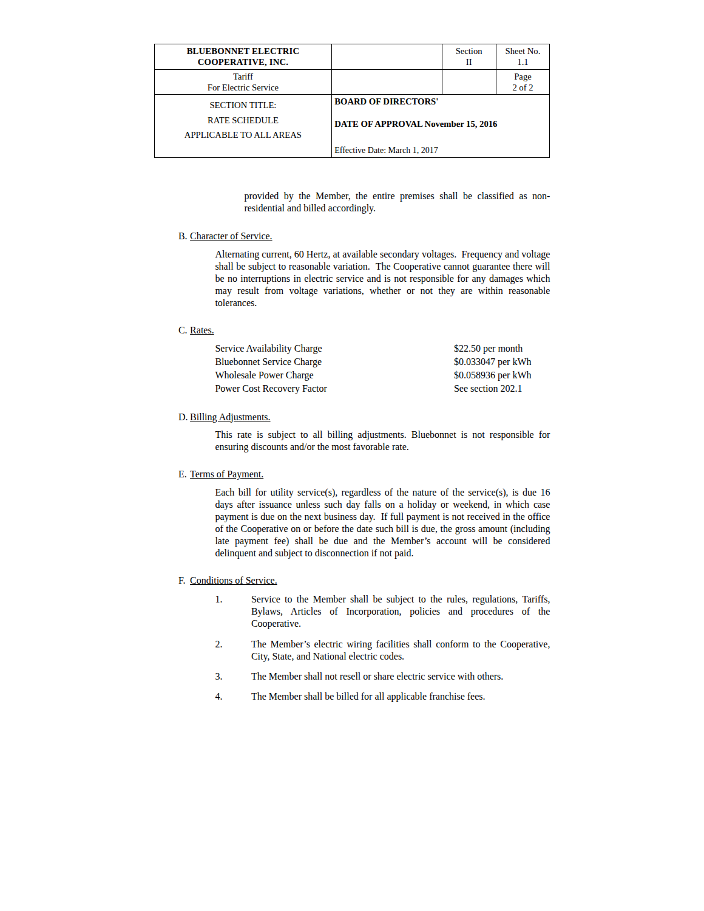| BLUEBONNET ELECTRIC COOPERATIVE, INC. | | Section II | Sheet No. 1.1 |
| Tariff For Electric Service | | | Page 2 of 2 |
| SECTION TITLE: RATE SCHEDULE APPLICABLE TO ALL AREAS | BOARD OF DIRECTORS' DATE OF APPROVAL November 15, 2016 Effective Date: March 1, 2017 |
provided by the Member, the entire premises shall be classified as non-residential and billed accordingly.
B. Character of Service.
Alternating current, 60 Hertz, at available secondary voltages. Frequency and voltage shall be subject to reasonable variation. The Cooperative cannot guarantee there will be no interruptions in electric service and is not responsible for any damages which may result from voltage variations, whether or not they are within reasonable tolerances.
C. Rates.
| Service Availability Charge | $22.50 per month |
| Bluebonnet Service Charge | $0.033047 per kWh |
| Wholesale Power Charge | $0.058936 per kWh |
| Power Cost Recovery Factor | See section 202.1 |
D. Billing Adjustments.
This rate is subject to all billing adjustments. Bluebonnet is not responsible for ensuring discounts and/or the most favorable rate.
E. Terms of Payment.
Each bill for utility service(s), regardless of the nature of the service(s), is due 16 days after issuance unless such day falls on a holiday or weekend, in which case payment is due on the next business day. If full payment is not received in the office of the Cooperative on or before the date such bill is due, the gross amount (including late payment fee) shall be due and the Member’s account will be considered delinquent and subject to disconnection if not paid.
F. Conditions of Service.
1. Service to the Member shall be subject to the rules, regulations, Tariffs, Bylaws, Articles of Incorporation, policies and procedures of the Cooperative.
2. The Member’s electric wiring facilities shall conform to the Cooperative, City, State, and National electric codes.
3. The Member shall not resell or share electric service with others.
4. The Member shall be billed for all applicable franchise fees.